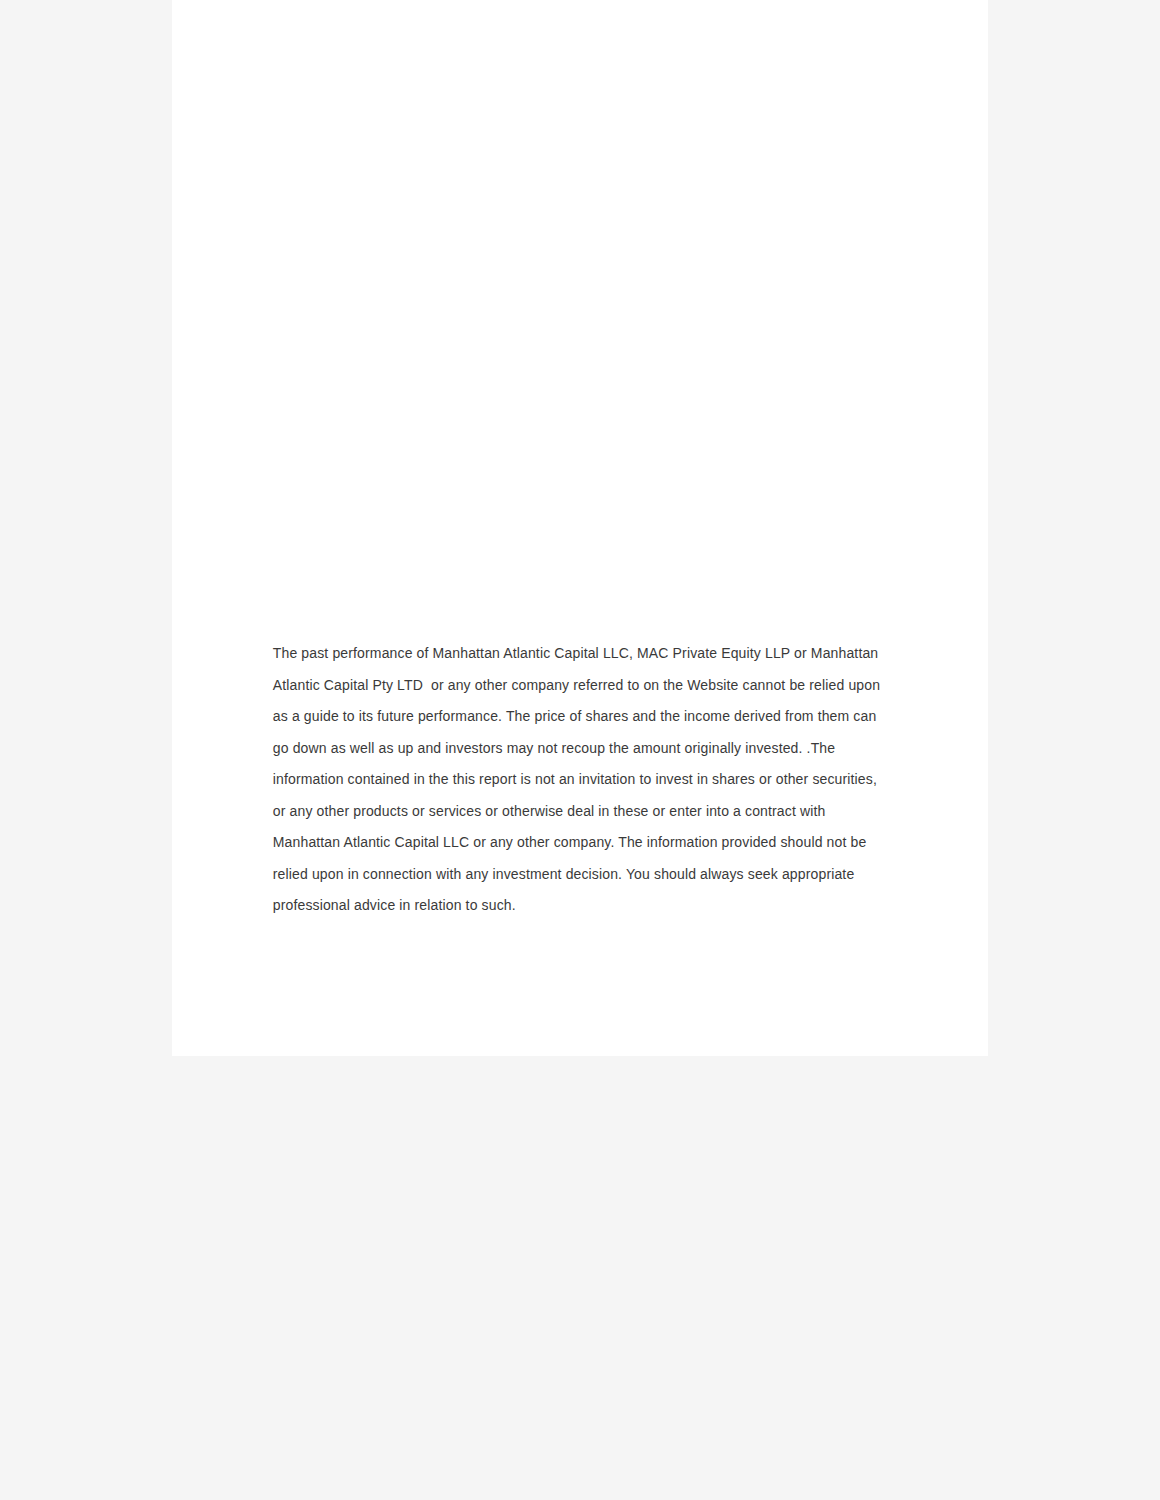The past performance of Manhattan Atlantic Capital LLC, MAC Private Equity LLP or Manhattan Atlantic Capital Pty LTD or any other company referred to on the Website cannot be relied upon as a guide to its future performance. The price of shares and the income derived from them can go down as well as up and investors may not recoup the amount originally invested. .The information contained in the this report is not an invitation to invest in shares or other securities, or any other products or services or otherwise deal in these or enter into a contract with Manhattan Atlantic Capital LLC or any other company. The information provided should not be relied upon in connection with any investment decision. You should always seek appropriate professional advice in relation to such.